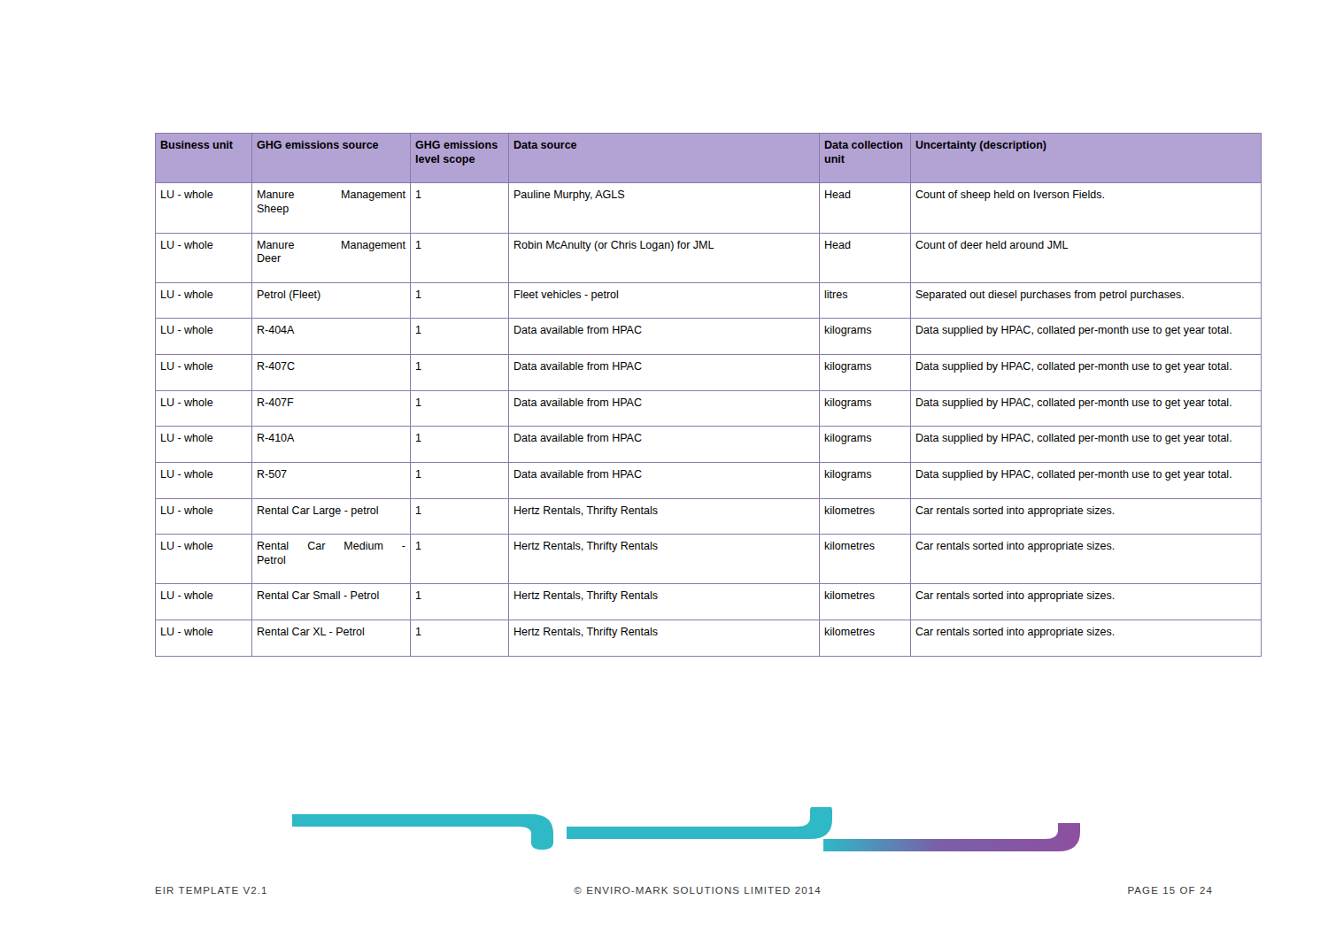| Business unit | GHG emissions source | GHG emissions level scope | Data source | Data collection unit | Uncertainty (description) |
| --- | --- | --- | --- | --- | --- |
| LU - whole | Manure Management Sheep | 1 | Pauline Murphy, AGLS | Head | Count of sheep held on Iverson Fields. |
| LU - whole | Manure Management Deer | 1 | Robin McAnulty (or Chris Logan) for JML | Head | Count of deer held around JML |
| LU - whole | Petrol (Fleet) | 1 | Fleet vehicles - petrol | litres | Separated out diesel purchases from petrol purchases. |
| LU - whole | R-404A | 1 | Data available from HPAC | kilograms | Data supplied by HPAC, collated per-month use to get year total. |
| LU - whole | R-407C | 1 | Data available from HPAC | kilograms | Data supplied by HPAC, collated per-month use to get year total. |
| LU - whole | R-407F | 1 | Data available from HPAC | kilograms | Data supplied by HPAC, collated per-month use to get year total. |
| LU - whole | R-410A | 1 | Data available from HPAC | kilograms | Data supplied by HPAC, collated per-month use to get year total. |
| LU - whole | R-507 | 1 | Data available from HPAC | kilograms | Data supplied by HPAC, collated per-month use to get year total. |
| LU - whole | Rental Car Large - petrol | 1 | Hertz Rentals, Thrifty Rentals | kilometres | Car rentals sorted into appropriate sizes. |
| LU - whole | Rental Car Medium - Petrol | 1 | Hertz Rentals, Thrifty Rentals | kilometres | Car rentals sorted into appropriate sizes. |
| LU - whole | Rental Car Small - Petrol | 1 | Hertz Rentals, Thrifty Rentals | kilometres | Car rentals sorted into appropriate sizes. |
| LU - whole | Rental Car XL - Petrol | 1 | Hertz Rentals, Thrifty Rentals | kilometres | Car rentals sorted into appropriate sizes. |
EIR TEMPLATE V2.1 © ENVIRO-MARK SOLUTIONS LIMITED 2014 PAGE 15 OF 24